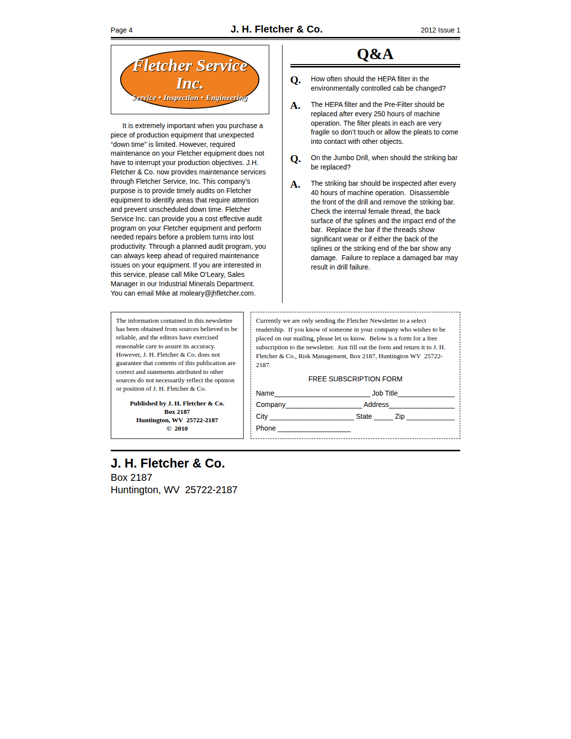Page 4
J. H. Fletcher & Co.
2012 Issue 1
Fletcher Service Inc.
Service • Inspection • Engineering
It is extremely important when you purchase a piece of production equipment that unexpected “down time” is limited. However, required maintenance on your Fletcher equipment does not have to interrupt your production objectives. J.H. Fletcher & Co. now provides maintenance services through Fletcher Service, Inc. This company’s purpose is to provide timely audits on Fletcher equipment to identify areas that require attention and prevent unscheduled down time. Fletcher Service Inc. can provide you a cost effective audit program on your Fletcher equipment and perform needed repairs before a problem turns into lost productivity. Through a planned audit program, you can always keep ahead of required maintenance issues on your equipment. If you are interested in this service, please call Mike O’Leary, Sales Manager in our Industrial Minerals Department. You can email Mike at moleary@jhfletcher.com.
Q&A
Q.
How often should the HEPA filter in the environmentally controlled cab be changed?
A.
The HEPA filter and the Pre-Filter should be replaced after every 250 hours of machine operation. The filter pleats in each are very fragile so don’t touch or allow the pleats to come into contact with other objects.
Q.
On the Jumbo Drill, when should the striking bar be replaced?
A.
The striking bar should be inspected after every 40 hours of machine operation. Disassemble the front of the drill and remove the striking bar. Check the internal female thread, the back surface of the splines and the impact end of the bar. Replace the bar if the threads show significant wear or if either the back of the splines or the striking end of the bar show any damage. Failure to replace a damaged bar may result in drill failure.
The information contained in this newsletter has been obtained from sources believed to be reliable, and the editors have exercised reasonable care to assure its accuracy. However, J. H. Fletcher & Co. does not guarantee that contents of this publication are correct and statements attributed to other sources do not necessarily reflect the opinion or position of J. H. Fletcher & Co.
Published by J. H. Fletcher & Co.
Box 2187
Huntington, WV 25722-2187
© 2010
Currently we are only sending the Fletcher Newsletter to a select readership. If you know of someone in your company who wishes to be placed on our mailing, please let us know. Below is a form for a free subscription to the newsletter. Just fill out the form and return it to J. H. Fletcher & Co., Risk Management, Box 2187, Huntington WV 25722-2187.
FREE SUBSCRIPTION FORM
Name_________________________ Job Title_________________
Company____________________ Address__________________
City ______________________ State _____ Zip _____________
Phone ___________________
J. H. Fletcher & Co.
Box 2187
Huntington, WV 25722-2187